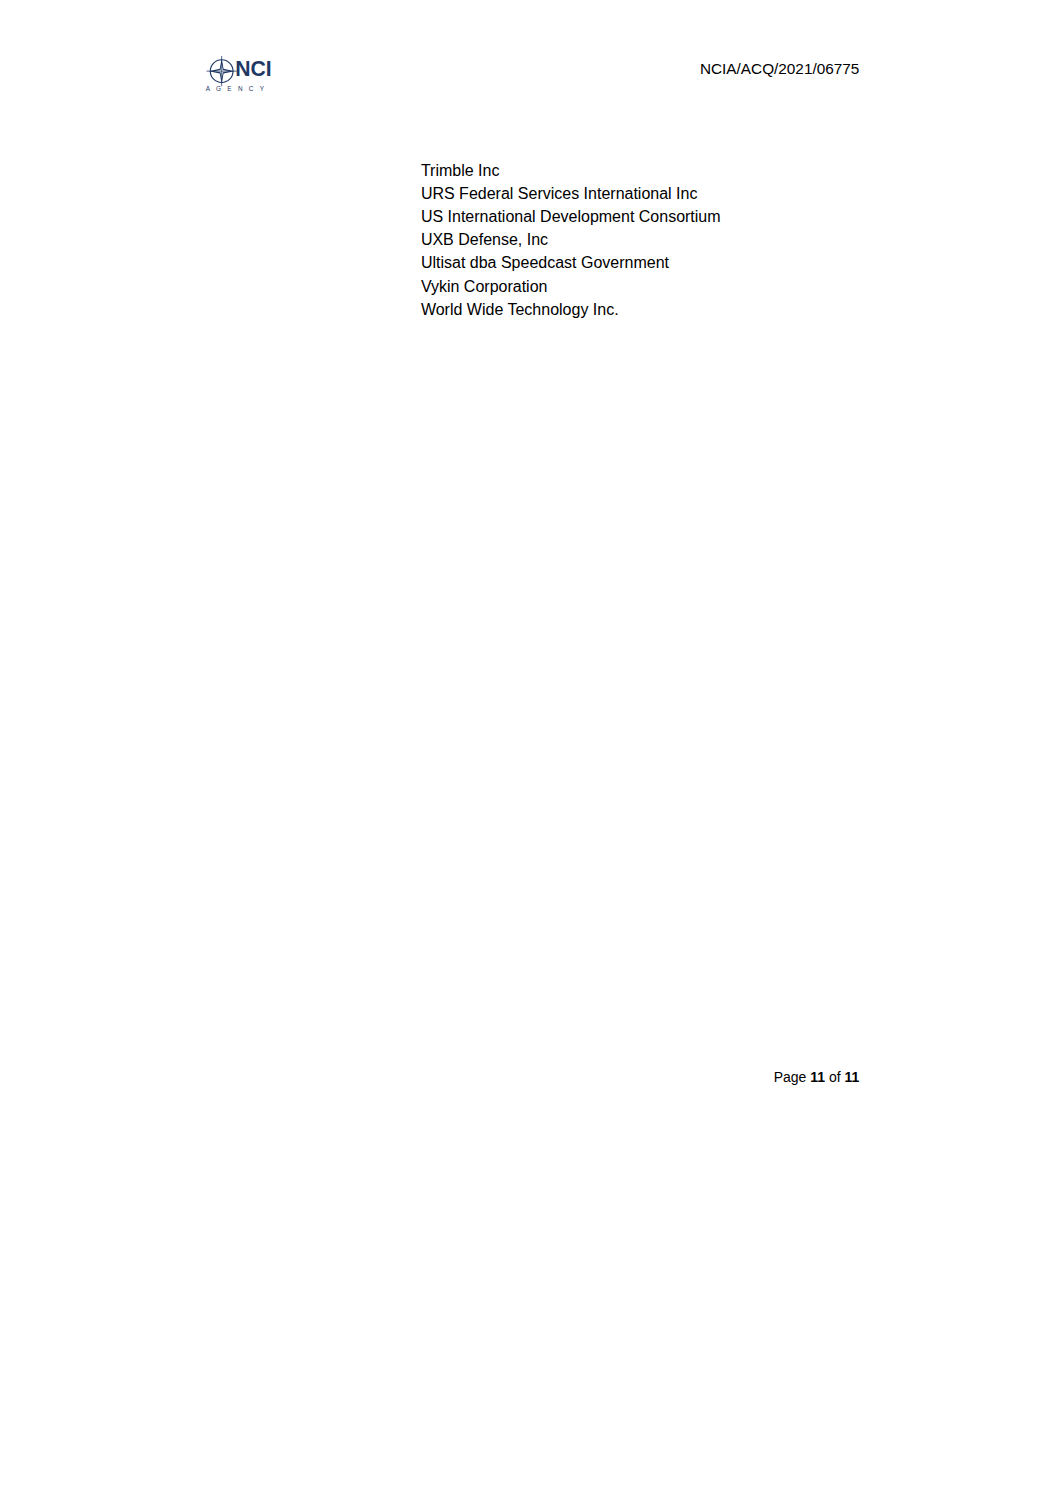NCI A G E N C Y
NCIA/ACQ/2021/06775
Trimble Inc
URS Federal Services International Inc
US International Development Consortium
UXB Defense, Inc
Ultisat dba Speedcast Government
Vykin Corporation
World Wide Technology Inc.
Page 11 of 11